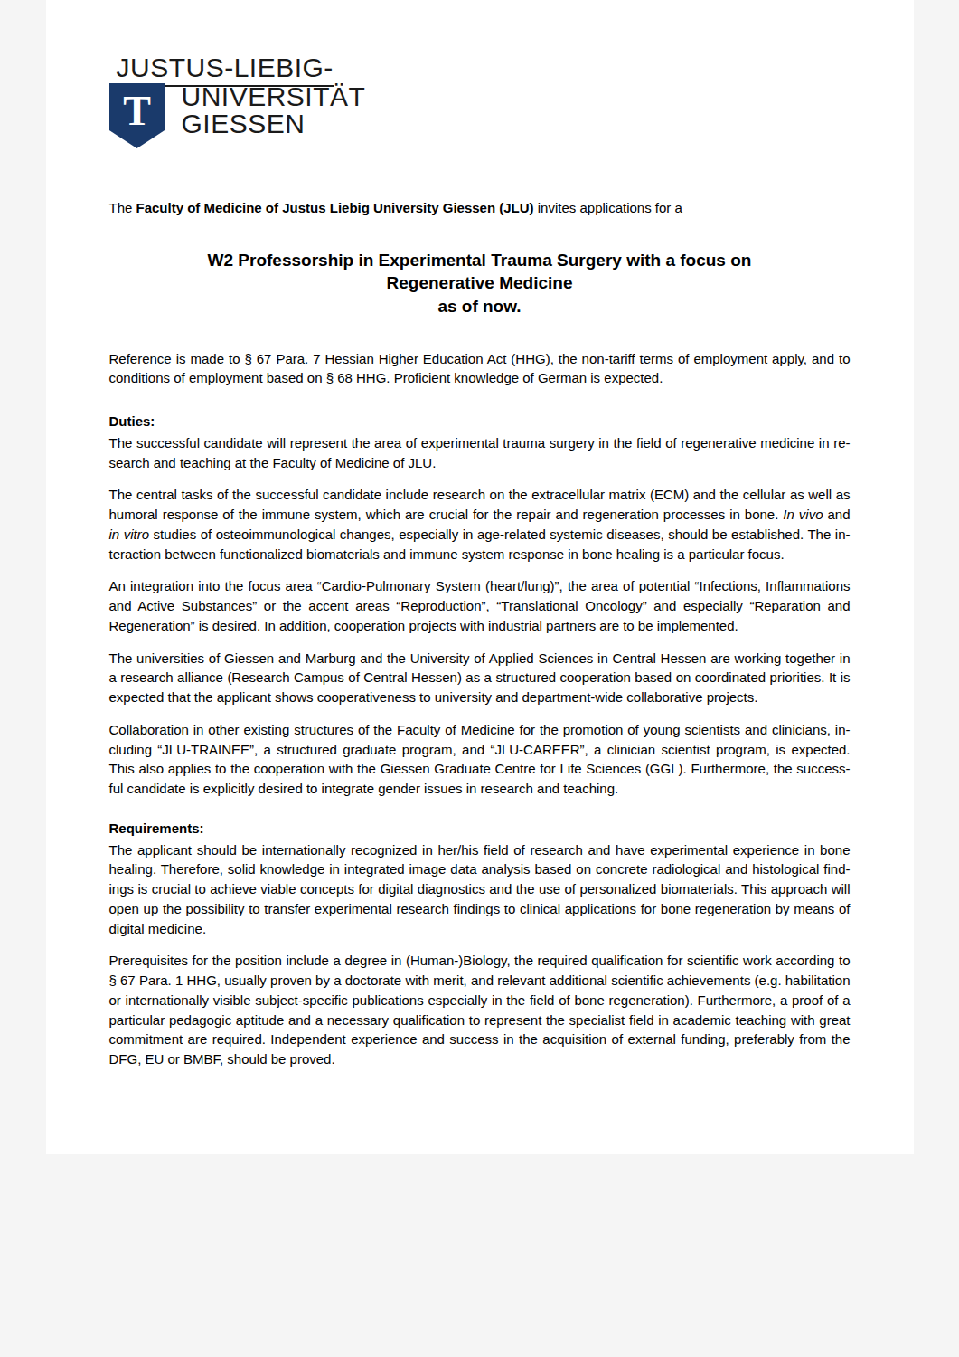| | JUSTUS-LIEBIG- |
| T | UNIVERSITÄT GIESSEN |
The Faculty of Medicine of Justus Liebig University Giessen (JLU) invites applications for a
W2 Professorship in Experimental Trauma Surgery with a focus on
Regenerative Medicine
as of now.
Reference is made to § 67 Para. 7 Hessian Higher Education Act (HHG), the non-tariff terms of employment apply, and to conditions of employment based on § 68 HHG. Proficient knowledge of German is expected.
Duties:
The successful candidate will represent the area of experimental trauma surgery in the field of regenerative medicine in research and teaching at the Faculty of Medicine of JLU.
The central tasks of the successful candidate include research on the extracellular matrix (ECM) and the cellular as well as humoral response of the immune system, which are crucial for the repair and regeneration processes in bone. In vivo and in vitro studies of osteoimmunological changes, especially in age-related systemic diseases, should be established. The interaction between functionalized biomaterials and immune system response in bone healing is a particular focus.
An integration into the focus area “Cardio-Pulmonary System (heart/lung)”, the area of potential “Infections, Inflammations and Active Substances” or the accent areas “Reproduction”, “Translational Oncology” and especially “Reparation and Regeneration” is desired. In addition, cooperation projects with industrial partners are to be implemented.
The universities of Giessen and Marburg and the University of Applied Sciences in Central Hessen are working together in a research alliance (Research Campus of Central Hessen) as a structured cooperation based on coordinated priorities. It is expected that the applicant shows cooperativeness to university and department-wide collaborative projects.
Collaboration in other existing structures of the Faculty of Medicine for the promotion of young scientists and clinicians, including “JLU-TRAINEE”, a structured graduate program, and “JLU-CAREER”, a clinician scientist program, is expected. This also applies to the cooperation with the Giessen Graduate Centre for Life Sciences (GGL). Furthermore, the successful candidate is explicitly desired to integrate gender issues in research and teaching.
Requirements:
The applicant should be internationally recognized in her/his field of research and have experimental experience in bone healing. Therefore, solid knowledge in integrated image data analysis based on concrete radiological and histological findings is crucial to achieve viable concepts for digital diagnostics and the use of personalized biomaterials. This approach will open up the possibility to transfer experimental research findings to clinical applications for bone regeneration by means of digital medicine.
Prerequisites for the position include a degree in (Human-)Biology, the required qualification for scientific work according to § 67 Para. 1 HHG, usually proven by a doctorate with merit, and relevant additional scientific achievements (e.g. habilitation or internationally visible subject-specific publications especially in the field of bone regeneration). Furthermore, a proof of a particular pedagogic aptitude and a necessary qualification to represent the specialist field in academic teaching with great commitment are required. Independent experience and success in the acquisition of external funding, preferably from the DFG, EU or BMBF, should be proved.